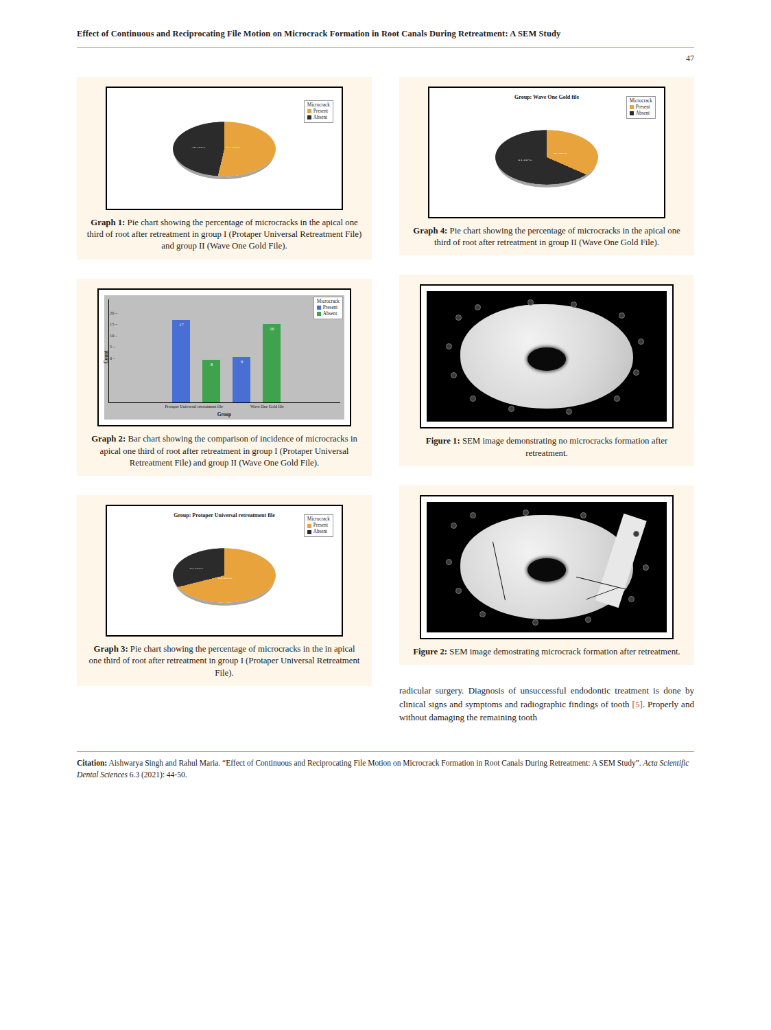Effect of Continuous and Reciprocating File Motion on Microcrack Formation in Root Canals During Retreatment: A SEM Study
47
Microcrack
Present
Absent
52.00%
48.00%
Graph 1: Pie chart showing the percentage of microcracks in the apical one third of root after retreatment in group I (Protaper Universal Retreatment File) and group II (Wave One Gold File).
Microcrack
Present
Absent
Count
20 –
15 –
10 –
5 –
0 –
17
8
9
16
Protaper Universal retreatment file
Wave One Gold file
Group
Graph 2: Bar chart showing the comparison of incidence of microcracks in apical one third of root after retreatment in group I (Protaper Universal Retreatment File) and group II (Wave One Gold File).
Group: Protaper Universal retreatment file
Microcrack
Present
Absent
68.00%
32.00%
Graph 3: Pie chart showing the percentage of microcracks in the in apical one third of root after retreatment in group I (Protaper Universal Retreatment File).
Group: Wave One Gold file
Microcrack
Present
Absent
36.00%
64.00%
Graph 4: Pie chart showing the percentage of microcracks in the apical one third of root after retreatment in group II (Wave One Gold File).
Figure 1: SEM image demonstrating no microcracks formation after retreatment.
Figure 2: SEM image demostrating microcrack formation after retreatment.
radicular surgery. Diagnosis of unsuccessful endodontic treatment is done by clinical signs and symptoms and radiographic findings of tooth [5]. Properly and without damaging the remaining tooth
Citation: Aishwarya Singh and Rahul Maria. “Effect of Continuous and Reciprocating File Motion on Microcrack Formation in Root Canals During Retreatment: A SEM Study”. Acta Scientific Dental Sciences 6.3 (2021): 44-50.